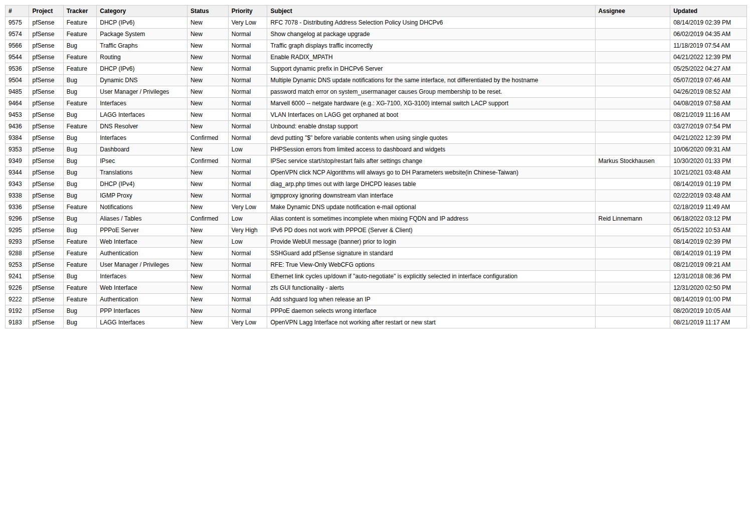| # | Project | Tracker | Category | Status | Priority | Subject | Assignee | Updated |
| --- | --- | --- | --- | --- | --- | --- | --- | --- |
| 9575 | pfSense | Feature | DHCP (IPv6) | New | Very Low | RFC 7078 - Distributing Address Selection Policy Using DHCPv6 | | 08/14/2019 02:39 PM |
| 9574 | pfSense | Feature | Package System | New | Normal | Show changelog at package upgrade | | 06/02/2019 04:35 AM |
| 9566 | pfSense | Bug | Traffic Graphs | New | Normal | Traffic graph displays traffic incorrectly | | 11/18/2019 07:54 AM |
| 9544 | pfSense | Feature | Routing | New | Normal | Enable RADIX_MPATH | | 04/21/2022 12:39 PM |
| 9536 | pfSense | Feature | DHCP (IPv6) | New | Normal | Support dynamic prefix in DHCPv6 Server | | 05/25/2022 04:27 AM |
| 9504 | pfSense | Bug | Dynamic DNS | New | Normal | Multiple Dynamic DNS update notifications for the same interface, not differentiated by the hostname | | 05/07/2019 07:46 AM |
| 9485 | pfSense | Bug | User Manager / Privileges | New | Normal | password match error on system_usermanager causes Group membership to be reset. | | 04/26/2019 08:52 AM |
| 9464 | pfSense | Feature | Interfaces | New | Normal | Marvell 6000 -- netgate hardware (e.g.: XG-7100, XG-3100) internal switch LACP support | | 04/08/2019 07:58 AM |
| 9453 | pfSense | Bug | LAGG Interfaces | New | Normal | VLAN Interfaces on LAGG get orphaned at boot | | 08/21/2019 11:16 AM |
| 9436 | pfSense | Feature | DNS Resolver | New | Normal | Unbound: enable dnstap support | | 03/27/2019 07:54 PM |
| 9384 | pfSense | Bug | Interfaces | Confirmed | Normal | devd putting "$" before variable contents when using single quotes | | 04/21/2022 12:39 PM |
| 9353 | pfSense | Bug | Dashboard | New | Low | PHPSession errors from limited access to dashboard and widgets | | 10/06/2020 09:31 AM |
| 9349 | pfSense | Bug | IPsec | Confirmed | Normal | IPSec service start/stop/restart fails after settings change | Markus Stockhausen | 10/30/2020 01:33 PM |
| 9344 | pfSense | Bug | Translations | New | Normal | OpenVPN click NCP Algorithms will always go to DH Parameters website(in Chinese-Taiwan) | | 10/21/2021 03:48 AM |
| 9343 | pfSense | Bug | DHCP (IPv4) | New | Normal | diag_arp.php times out with large DHCPD leases table | | 08/14/2019 01:19 PM |
| 9338 | pfSense | Bug | IGMP Proxy | New | Normal | igmpproxy ignoring downstream vlan interface | | 02/22/2019 03:48 AM |
| 9336 | pfSense | Feature | Notifications | New | Very Low | Make Dynamic DNS update notification e-mail optional | | 02/18/2019 11:49 AM |
| 9296 | pfSense | Bug | Aliases / Tables | Confirmed | Low | Alias content is sometimes incomplete when mixing FQDN and IP address | Reid Linnemann | 06/18/2022 03:12 PM |
| 9295 | pfSense | Bug | PPPoE Server | New | Very High | IPv6 PD does not work with PPPOE (Server & Client) | | 05/15/2022 10:53 AM |
| 9293 | pfSense | Feature | Web Interface | New | Low | Provide WebUI message (banner) prior to login | | 08/14/2019 02:39 PM |
| 9288 | pfSense | Feature | Authentication | New | Normal | SSHGuard add pfSense signature in standard | | 08/14/2019 01:19 PM |
| 9253 | pfSense | Feature | User Manager / Privileges | New | Normal | RFE: True View-Only WebCFG options | | 08/21/2019 09:21 AM |
| 9241 | pfSense | Bug | Interfaces | New | Normal | Ethernet link cycles up/down if "auto-negotiate" is explicitly selected in interface configuration | | 12/31/2018 08:36 PM |
| 9226 | pfSense | Feature | Web Interface | New | Normal | zfs GUI functionality - alerts | | 12/31/2020 02:50 PM |
| 9222 | pfSense | Feature | Authentication | New | Normal | Add sshguard log when release an IP | | 08/14/2019 01:00 PM |
| 9192 | pfSense | Bug | PPP Interfaces | New | Normal | PPPoE daemon selects wrong interface | | 08/20/2019 10:05 AM |
| 9183 | pfSense | Bug | LAGG Interfaces | New | Very Low | OpenVPN Lagg Interface not working after restart or new start | | 08/21/2019 11:17 AM |